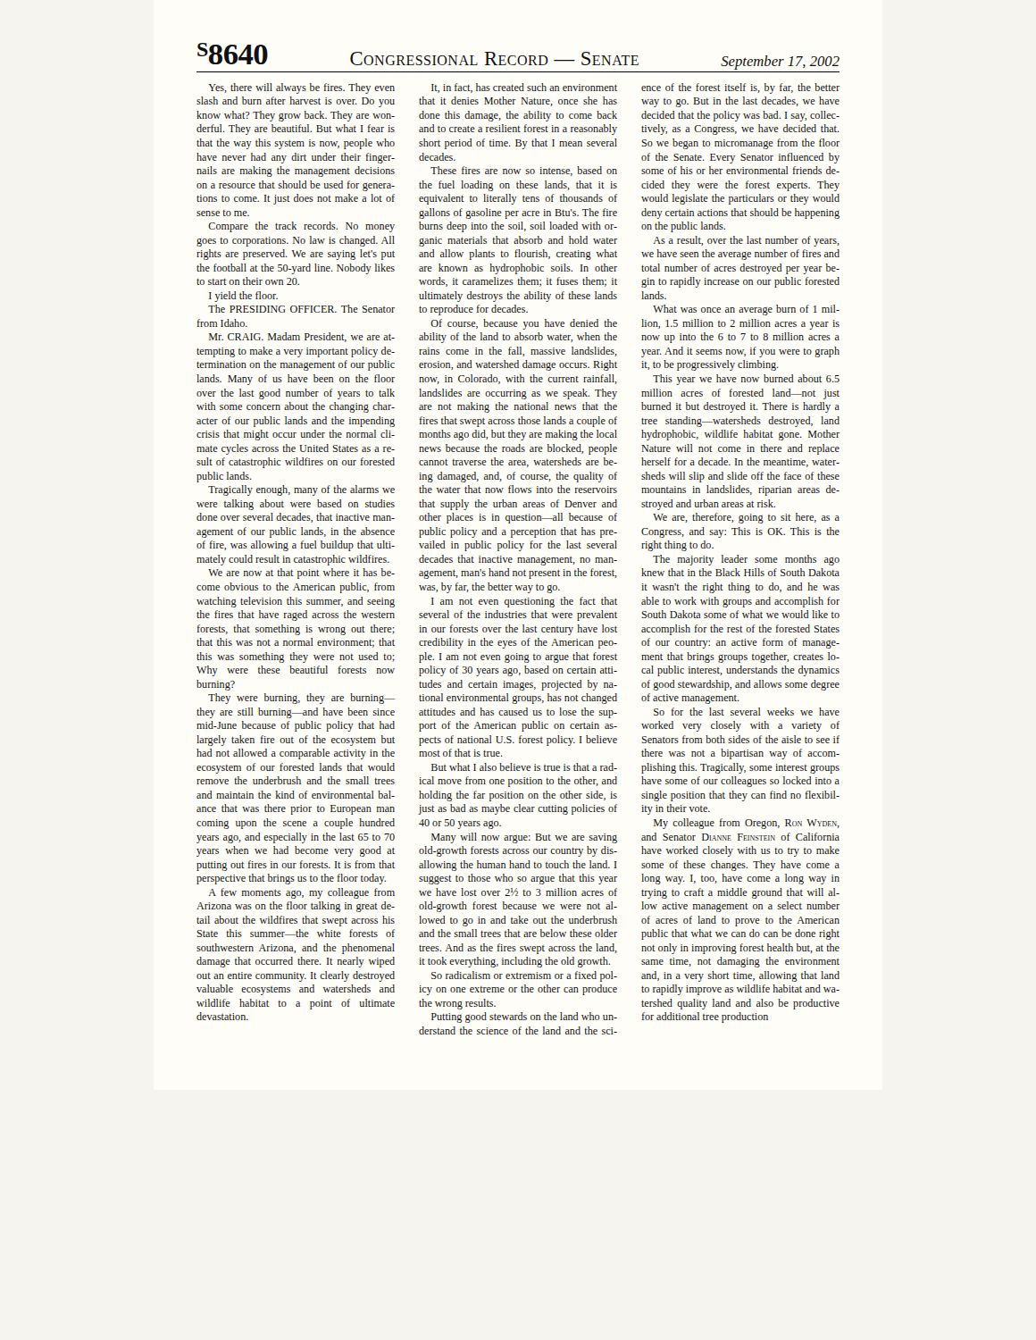S8640
Congressional Record — Senate
September 17, 2002
Yes, there will always be fires. They even slash and burn after harvest is over. Do you know what? They grow back. They are wonderful. They are beautiful. But what I fear is that the way this system is now, people who have never had any dirt under their fingernails are making the management decisions on a resource that should be used for generations to come. It just does not make a lot of sense to me.
Compare the track records. No money goes to corporations. No law is changed. All rights are preserved. We are saying let's put the football at the 50-yard line. Nobody likes to start on their own 20.
I yield the floor.
The PRESIDING OFFICER. The Senator from Idaho.
Mr. CRAIG. Madam President, we are attempting to make a very important policy determination on the management of our public lands. Many of us have been on the floor over the last good number of years to talk with some concern about the changing character of our public lands and the impending crisis that might occur under the normal climate cycles across the United States as a result of catastrophic wildfires on our forested public lands.
Tragically enough, many of the alarms we were talking about were based on studies done over several decades, that inactive management of our public lands, in the absence of fire, was allowing a fuel buildup that ultimately could result in catastrophic wildfires.
We are now at that point where it has become obvious to the American public, from watching television this summer, and seeing the fires that have raged across the western forests, that something is wrong out there; that this was not a normal environment; that this was something they were not used to; Why were these beautiful forests now burning?
They were burning, they are burning—they are still burning—and have been since mid-June because of public policy that had largely taken fire out of the ecosystem but had not allowed a comparable activity in the ecosystem of our forested lands that would remove the underbrush and the small trees and maintain the kind of environmental balance that was there prior to European man coming upon the scene a couple hundred years ago, and especially in the last 65 to 70 years when we had become very good at putting out fires in our forests. It is from that perspective that brings us to the floor today.
A few moments ago, my colleague from Arizona was on the floor talking in great detail about the wildfires that swept across his State this summer—the white forests of southwestern Arizona, and the phenomenal damage that occurred there. It nearly wiped out an entire community. It clearly destroyed valuable ecosystems and watersheds and wildlife habitat to a point of ultimate devastation.
It, in fact, has created such an environment that it denies Mother Nature, once she has done this damage, the ability to come back and to create a resilient forest in a reasonably short period of time. By that I mean several decades.
These fires are now so intense, based on the fuel loading on these lands, that it is equivalent to literally tens of thousands of gallons of gasoline per acre in Btu's. The fire burns deep into the soil, soil loaded with organic materials that absorb and hold water and allow plants to flourish, creating what are known as hydrophobic soils. In other words, it caramelizes them; it fuses them; it ultimately destroys the ability of these lands to reproduce for decades.
Of course, because you have denied the ability of the land to absorb water, when the rains come in the fall, massive landslides, erosion, and watershed damage occurs. Right now, in Colorado, with the current rainfall, landslides are occurring as we speak. They are not making the national news that the fires that swept across those lands a couple of months ago did, but they are making the local news because the roads are blocked, people cannot traverse the area, watersheds are being damaged, and, of course, the quality of the water that now flows into the reservoirs that supply the urban areas of Denver and other places is in question—all because of public policy and a perception that has prevailed in public policy for the last several decades that inactive management, no management, man's hand not present in the forest, was, by far, the better way to go.
I am not even questioning the fact that several of the industries that were prevalent in our forests over the last century have lost credibility in the eyes of the American people. I am not even going to argue that forest policy of 30 years ago, based on certain attitudes and certain images, projected by national environmental groups, has not changed attitudes and has caused us to lose the support of the American public on certain aspects of national U.S. forest policy. I believe most of that is true.
But what I also believe is true is that a radical move from one position to the other, and holding the far position on the other side, is just as bad as maybe clear cutting policies of 40 or 50 years ago.
Many will now argue: But we are saving old-growth forests across our country by disallowing the human hand to touch the land. I suggest to those who so argue that this year we have lost over 2½ to 3 million acres of old-growth forest because we were not allowed to go in and take out the underbrush and the small trees that are below these older trees. And as the fires swept across the land, it took everything, including the old growth.
So radicalism or extremism or a fixed policy on one extreme or the other can produce the wrong results.
Putting good stewards on the land who understand the science of the land and the science of the forest itself is, by far, the better way to go. But in the last decades, we have decided that the policy was bad. I say, collectively, as a Congress, we have decided that. So we began to micromanage from the floor of the Senate. Every Senator influenced by some of his or her environmental friends decided they were the forest experts. They would legislate the particulars or they would deny certain actions that should be happening on the public lands.
As a result, over the last number of years, we have seen the average number of fires and total number of acres destroyed per year begin to rapidly increase on our public forested lands.
What was once an average burn of 1 million, 1.5 million to 2 million acres a year is now up into the 6 to 7 to 8 million acres a year. And it seems now, if you were to graph it, to be progressively climbing.
This year we have now burned about 6.5 million acres of forested land—not just burned it but destroyed it. There is hardly a tree standing—watersheds destroyed, land hydrophobic, wildlife habitat gone. Mother Nature will not come in there and replace herself for a decade. In the meantime, watersheds will slip and slide off the face of these mountains in landslides, riparian areas destroyed and urban areas at risk.
We are, therefore, going to sit here, as a Congress, and say: This is OK. This is the right thing to do.
The majority leader some months ago knew that in the Black Hills of South Dakota it wasn't the right thing to do, and he was able to work with groups and accomplish for South Dakota some of what we would like to accomplish for the rest of the forested States of our country: an active form of management that brings groups together, creates local public interest, understands the dynamics of good stewardship, and allows some degree of active management.
So for the last several weeks we have worked very closely with a variety of Senators from both sides of the aisle to see if there was not a bipartisan way of accomplishing this. Tragically, some interest groups have some of our colleagues so locked into a single position that they can find no flexibility in their vote.
My colleague from Oregon, Ron Wyden, and Senator Dianne Feinstein of California have worked closely with us to try to make some of these changes. They have come a long way. I, too, have come a long way in trying to craft a middle ground that will allow active management on a select number of acres of land to prove to the American public that what we can do can be done right not only in improving forest health but, at the same time, not damaging the environment and, in a very short time, allowing that land to rapidly improve as wildlife habitat and watershed quality land and also be productive for additional tree production